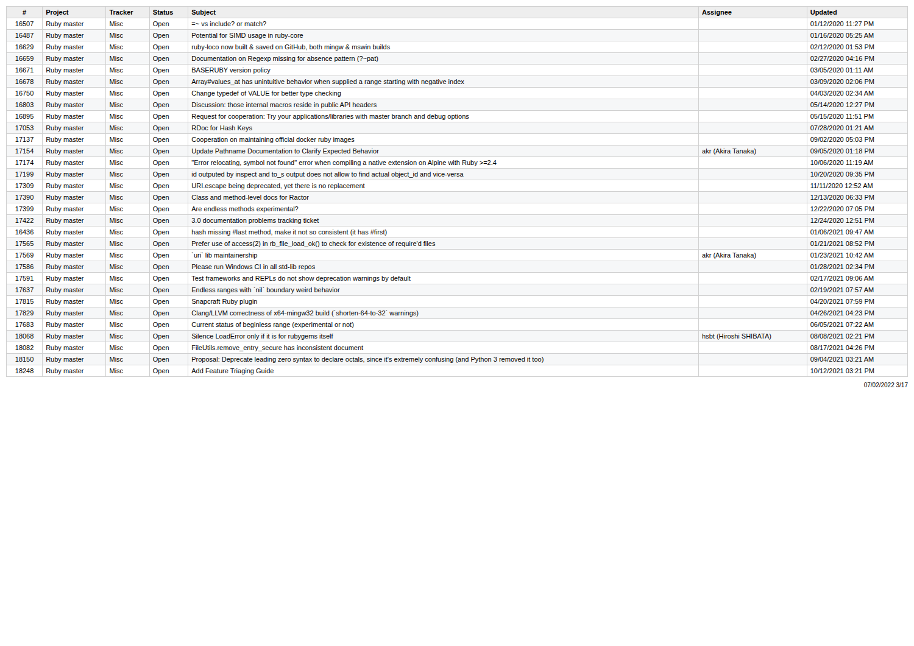| # | Project | Tracker | Status | Subject | Assignee | Updated |
| --- | --- | --- | --- | --- | --- | --- |
| 16507 | Ruby master | Misc | Open | =~ vs include? or match? | | 01/12/2020 11:27 PM |
| 16487 | Ruby master | Misc | Open | Potential for SIMD usage in ruby-core | | 01/16/2020 05:25 AM |
| 16629 | Ruby master | Misc | Open | ruby-loco now built & saved on GitHub, both mingw & mswin builds | | 02/12/2020 01:53 PM |
| 16659 | Ruby master | Misc | Open | Documentation on Regexp missing for absence pattern (?~pat) | | 02/27/2020 04:16 PM |
| 16671 | Ruby master | Misc | Open | BASERUBY version policy | | 03/05/2020 01:11 AM |
| 16678 | Ruby master | Misc | Open | Array#values_at has unintuitive behavior when supplied a range starting with negative index | | 03/09/2020 02:06 PM |
| 16750 | Ruby master | Misc | Open | Change typedef of VALUE for better type checking | | 04/03/2020 02:34 AM |
| 16803 | Ruby master | Misc | Open | Discussion: those internal macros reside in public API headers | | 05/14/2020 12:27 PM |
| 16895 | Ruby master | Misc | Open | Request for cooperation: Try your applications/libraries with master branch and debug options | | 05/15/2020 11:51 PM |
| 17053 | Ruby master | Misc | Open | RDoc for Hash Keys | | 07/28/2020 01:21 AM |
| 17137 | Ruby master | Misc | Open | Cooperation on maintaining official docker ruby images | | 09/02/2020 05:03 PM |
| 17154 | Ruby master | Misc | Open | Update Pathname Documentation to Clarify Expected Behavior | akr (Akira Tanaka) | 09/05/2020 01:18 PM |
| 17174 | Ruby master | Misc | Open | "Error relocating, symbol not found" error when compiling a native extension on Alpine with Ruby >=2.4 | | 10/06/2020 11:19 AM |
| 17199 | Ruby master | Misc | Open | id outputed by inspect and to_s output does not allow to find actual object_id and vice-versa | | 10/20/2020 09:35 PM |
| 17309 | Ruby master | Misc | Open | URI.escape being deprecated, yet there is no replacement | | 11/11/2020 12:52 AM |
| 17390 | Ruby master | Misc | Open | Class and method-level docs for Ractor | | 12/13/2020 06:33 PM |
| 17399 | Ruby master | Misc | Open | Are endless methods experimental? | | 12/22/2020 07:05 PM |
| 17422 | Ruby master | Misc | Open | 3.0 documentation problems tracking ticket | | 12/24/2020 12:51 PM |
| 16436 | Ruby master | Misc | Open | hash missing #last method, make it not so consistent (it has #first) | | 01/06/2021 09:47 AM |
| 17565 | Ruby master | Misc | Open | Prefer use of access(2) in rb_file_load_ok() to check for existence of require'd files | | 01/21/2021 08:52 PM |
| 17569 | Ruby master | Misc | Open | `uri` lib maintainership | akr (Akira Tanaka) | 01/23/2021 10:42 AM |
| 17586 | Ruby master | Misc | Open | Please run Windows CI in all std-lib repos | | 01/28/2021 02:34 PM |
| 17591 | Ruby master | Misc | Open | Test frameworks and REPLs do not show deprecation warnings by default | | 02/17/2021 09:06 AM |
| 17637 | Ruby master | Misc | Open | Endless ranges with `nil` boundary weird behavior | | 02/19/2021 07:57 AM |
| 17815 | Ruby master | Misc | Open | Snapcraft Ruby plugin | | 04/20/2021 07:59 PM |
| 17829 | Ruby master | Misc | Open | Clang/LLVM correctness of x64-mingw32 build (`shorten-64-to-32` warnings) | | 04/26/2021 04:23 PM |
| 17683 | Ruby master | Misc | Open | Current status of beginless range (experimental or not) | | 06/05/2021 07:22 AM |
| 18068 | Ruby master | Misc | Open | Silence LoadError only if it is for rubygems itself | hsbt (Hiroshi SHIBATA) | 08/08/2021 02:21 PM |
| 18082 | Ruby master | Misc | Open | FileUtils.remove_entry_secure has inconsistent document | | 08/17/2021 04:26 PM |
| 18150 | Ruby master | Misc | Open | Proposal: Deprecate leading zero syntax to declare octals, since it's extremely confusing (and Python 3 removed it too) | | 09/04/2021 03:21 AM |
| 18248 | Ruby master | Misc | Open | Add Feature Triaging Guide | | 10/12/2021 03:21 PM |
07/02/2022 3/17